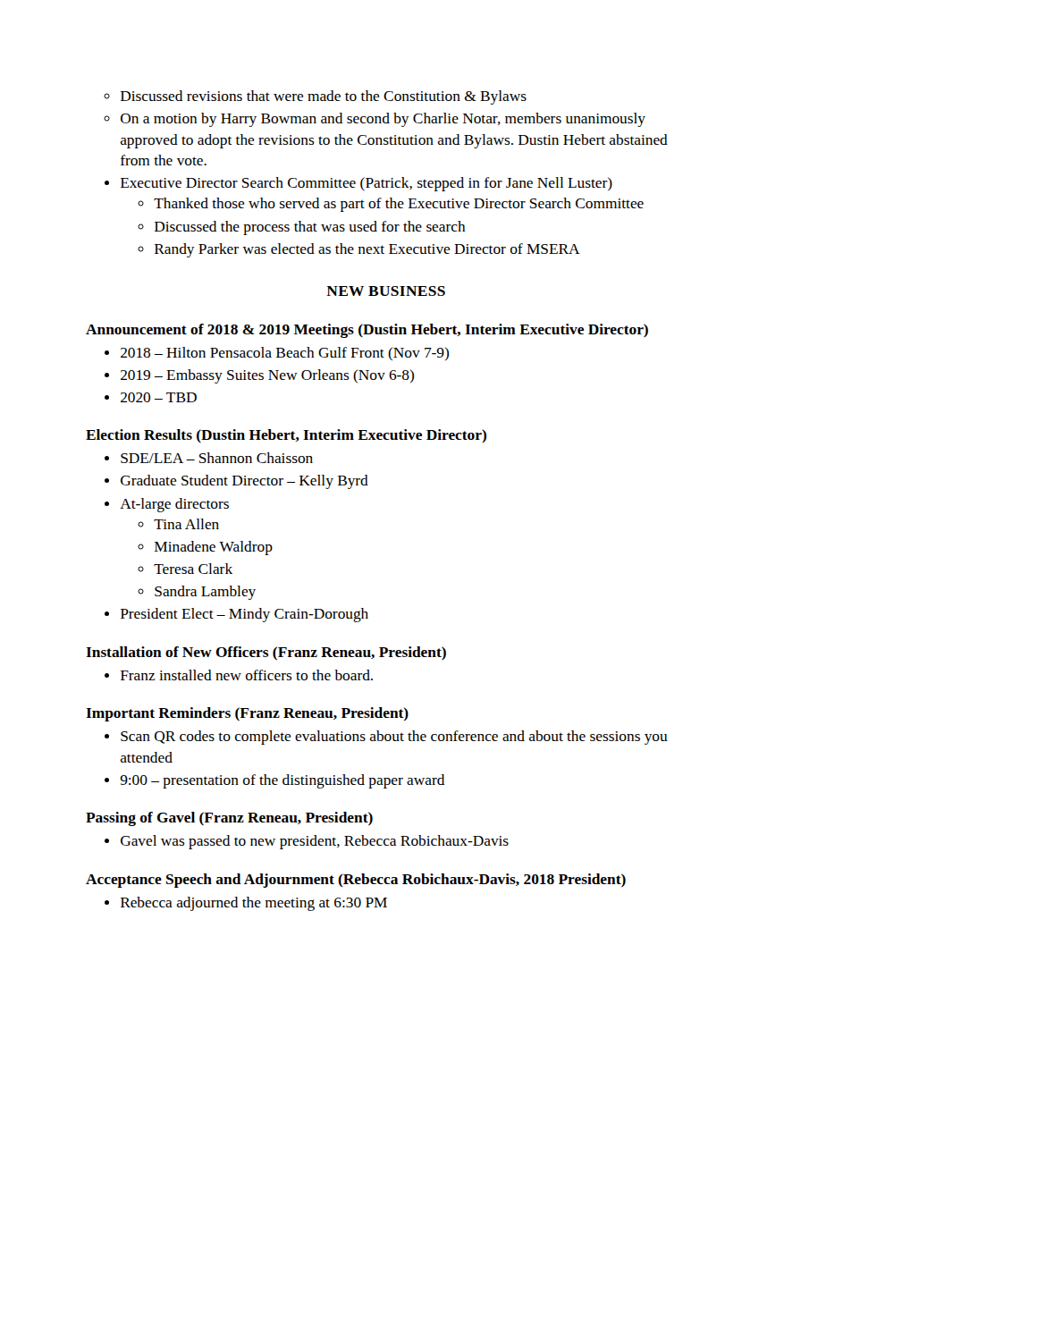Discussed revisions that were made to the Constitution & Bylaws
On a motion by Harry Bowman and second by Charlie Notar, members unanimously approved to adopt the revisions to the Constitution and Bylaws. Dustin Hebert abstained from the vote.
Executive Director Search Committee (Patrick, stepped in for Jane Nell Luster)
Thanked those who served as part of the Executive Director Search Committee
Discussed the process that was used for the search
Randy Parker was elected as the next Executive Director of MSERA
NEW BUSINESS
Announcement of 2018 & 2019 Meetings (Dustin Hebert, Interim Executive Director)
2018 – Hilton Pensacola Beach Gulf Front (Nov 7-9)
2019 – Embassy Suites New Orleans (Nov 6-8)
2020 – TBD
Election Results (Dustin Hebert, Interim Executive Director)
SDE/LEA – Shannon Chaisson
Graduate Student Director – Kelly Byrd
At-large directors
Tina Allen
Minadene Waldrop
Teresa Clark
Sandra Lambley
President Elect – Mindy Crain-Dorough
Installation of New Officers (Franz Reneau, President)
Franz installed new officers to the board.
Important Reminders (Franz Reneau, President)
Scan QR codes to complete evaluations about the conference and about the sessions you attended
9:00 – presentation of the distinguished paper award
Passing of Gavel (Franz Reneau, President)
Gavel was passed to new president, Rebecca Robichaux-Davis
Acceptance Speech and Adjournment (Rebecca Robichaux-Davis, 2018 President)
Rebecca adjourned the meeting at 6:30 PM